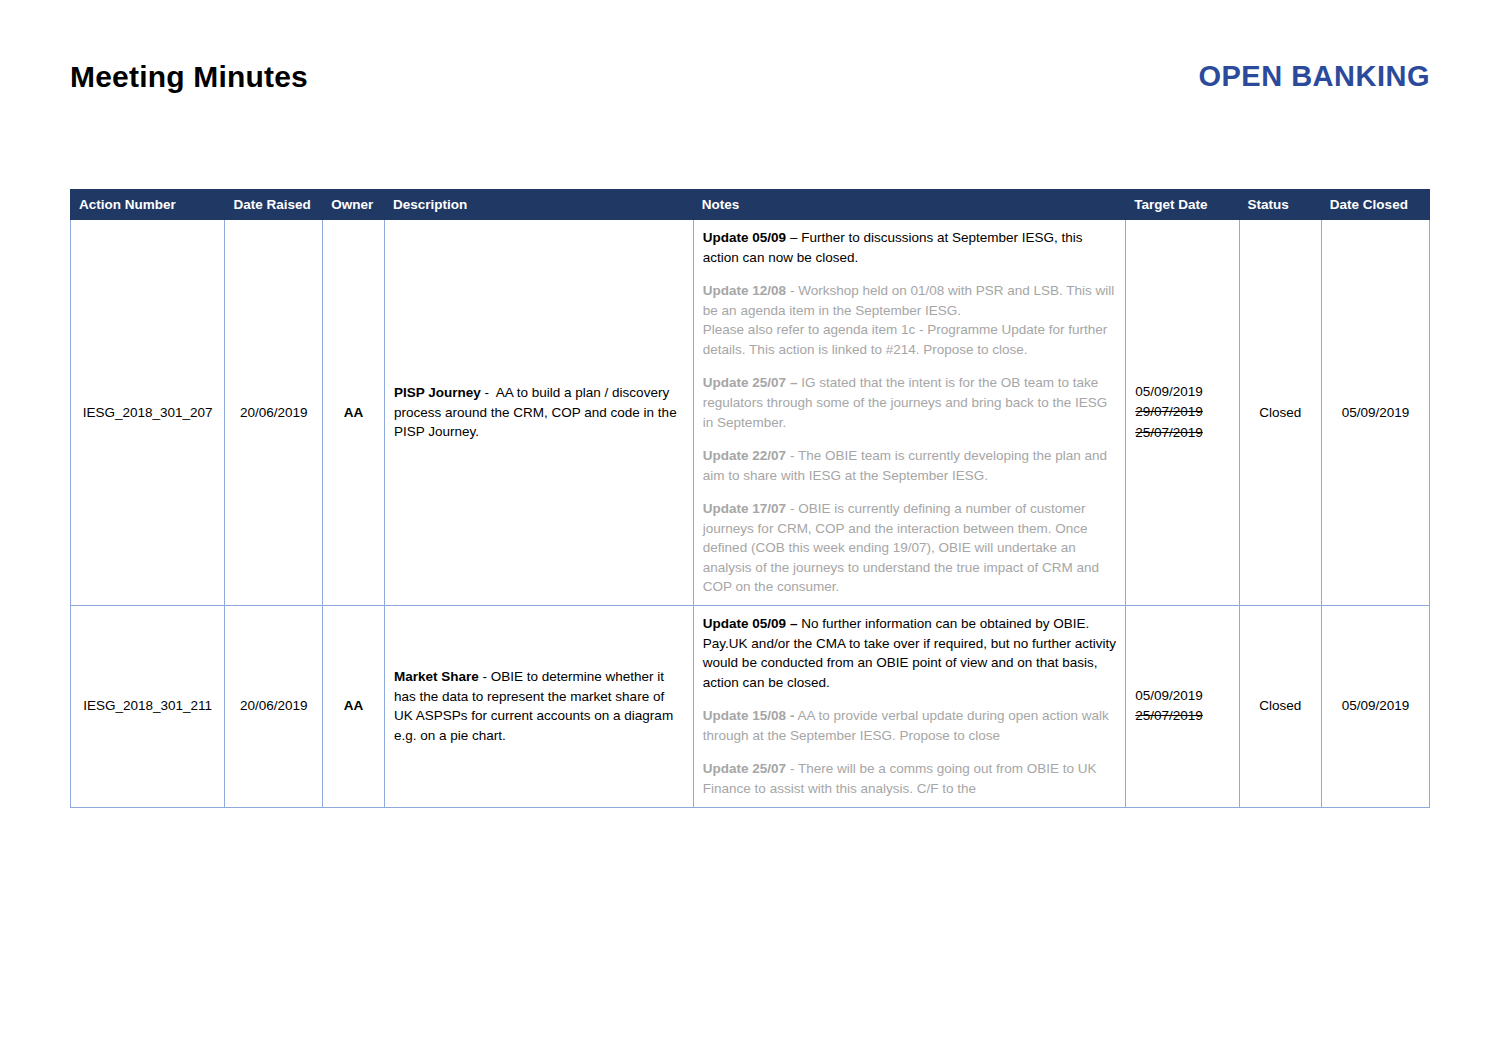Meeting Minutes
OPEN BANKING
| Action Number | Date Raised | Owner | Description | Notes | Target Date | Status | Date Closed |
| --- | --- | --- | --- | --- | --- | --- | --- |
| IESG_2018_301_207 | 20/06/2019 | AA | PISP Journey - AA to build a plan / discovery process around the CRM, COP and code in the PISP Journey. | Update 05/09 – Further to discussions at September IESG, this action can now be closed. Update 12/08 - Workshop held on 01/08 with PSR and LSB. This will be an agenda item in the September IESG. Please also refer to agenda item 1c - Programme Update for further details. This action is linked to #214. Propose to close. Update 25/07 – IG stated that the intent is for the OB team to take regulators through some of the journeys and bring back to the IESG in September. Update 22/07 - The OBIE team is currently developing the plan and aim to share with IESG at the September IESG. Update 17/07 - OBIE is currently defining a number of customer journeys for CRM, COP and the interaction between them. Once defined (COB this week ending 19/07), OBIE will undertake an analysis of the journeys to understand the true impact of CRM and COP on the consumer. | 05/09/2019 29/07/2019 25/07/2019 | Closed | 05/09/2019 |
| IESG_2018_301_211 | 20/06/2019 | AA | Market Share - OBIE to determine whether it has the data to represent the market share of UK ASPSPs for current accounts on a diagram e.g. on a pie chart. | Update 05/09 – No further information can be obtained by OBIE. Pay.UK and/or the CMA to take over if required, but no further activity would be conducted from an OBIE point of view and on that basis, action can be closed. Update 15/08 - AA to provide verbal update during open action walk through at the September IESG. Propose to close Update 25/07 - There will be a comms going out from OBIE to UK Finance to assist with this analysis. C/F to the | 05/09/2019 25/07/2019 | Closed | 05/09/2019 |